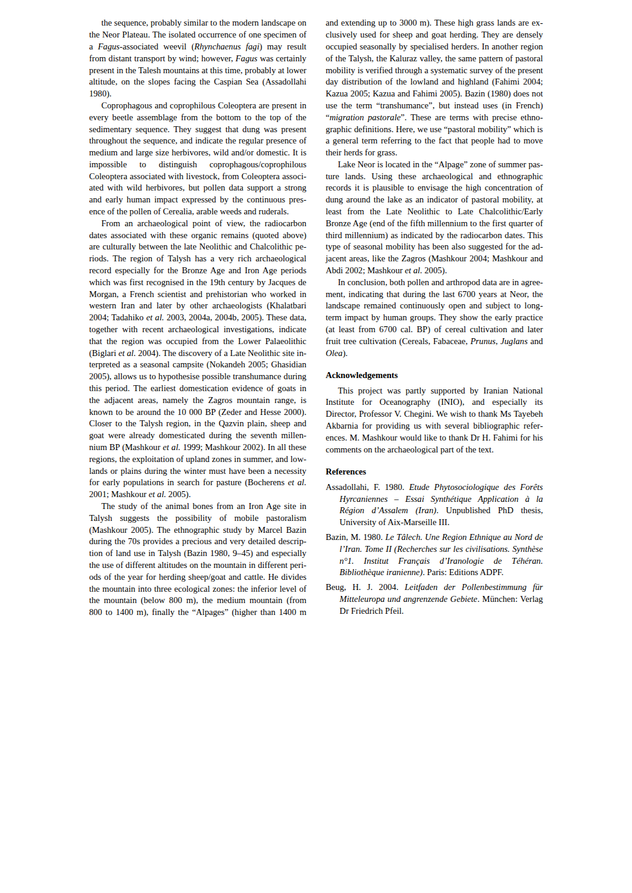the sequence, probably similar to the modern landscape on the Neor Plateau. The isolated occurrence of one specimen of a Fagus-associated weevil (Rhynchaenus fagi) may result from distant transport by wind; however, Fagus was certainly present in the Talesh mountains at this time, probably at lower altitude, on the slopes facing the Caspian Sea (Assadollahi 1980).
Coprophagous and coprophilous Coleoptera are present in every beetle assemblage from the bottom to the top of the sedimentary sequence. They suggest that dung was present throughout the sequence, and indicate the regular presence of medium and large size herbivores, wild and/or domestic. It is impossible to distinguish coprophagous/coprophilous Coleoptera associated with livestock, from Coleoptera associated with wild herbivores, but pollen data support a strong and early human impact expressed by the continuous presence of the pollen of Cerealia, arable weeds and ruderals.
From an archaeological point of view, the radiocarbon dates associated with these organic remains (quoted above) are culturally between the late Neolithic and Chalcolithic periods. The region of Talysh has a very rich archaeological record especially for the Bronze Age and Iron Age periods which was first recognised in the 19th century by Jacques de Morgan, a French scientist and prehistorian who worked in western Iran and later by other archaeologists (Khalatbari 2004; Tadahiko et al. 2003, 2004a, 2004b, 2005). These data, together with recent archaeological investigations, indicate that the region was occupied from the Lower Palaeolithic (Biglari et al. 2004). The discovery of a Late Neolithic site interpreted as a seasonal campsite (Nokandeh 2005; Ghasidian 2005), allows us to hypothesise possible transhumance during this period. The earliest domestication evidence of goats in the adjacent areas, namely the Zagros mountain range, is known to be around the 10 000 BP (Zeder and Hesse 2000). Closer to the Talysh region, in the Qazvin plain, sheep and goat were already domesticated during the seventh millennium BP (Mashkour et al. 1999; Mashkour 2002). In all these regions, the exploitation of upland zones in summer, and lowlands or plains during the winter must have been a necessity for early populations in search for pasture (Bocherens et al. 2001; Mashkour et al. 2005).
The study of the animal bones from an Iron Age site in Talysh suggests the possibility of mobile pastoralism (Mashkour 2005). The ethnographic study by Marcel Bazin during the 70s provides a precious and very detailed description of land use in Talysh (Bazin 1980, 9–45) and especially the use of different altitudes on the mountain in different periods of the year for herding sheep/goat and cattle. He divides the mountain into three ecological zones: the inferior level of the mountain (below 800 m), the medium mountain (from 800 to 1400 m), finally the “Alpages” (higher than 1400 m and extending up to 3000 m). These high grass lands are exclusively used for sheep and goat herding. They are densely occupied seasonally by specialised herders. In another region of the Talysh, the Kaluraz valley, the same pattern of pastoral mobility is verified through a systematic survey of the present day distribution of the lowland and highland (Fahimi 2004; Kazua 2005; Kazua and Fahimi 2005). Bazin (1980) does not use the term “transhumance”, but instead uses (in French) “migration pastorale”. These are terms with precise ethnographic definitions. Here, we use “pastoral mobility” which is a general term referring to the fact that people had to move their herds for grass.
Lake Neor is located in the “Alpage” zone of summer pasture lands. Using these archaeological and ethnographic records it is plausible to envisage the high concentration of dung around the lake as an indicator of pastoral mobility, at least from the Late Neolithic to Late Chalcolithic/Early Bronze Age (end of the fifth millennium to the first quarter of third millennium) as indicated by the radiocarbon dates. This type of seasonal mobility has been also suggested for the adjacent areas, like the Zagros (Mashkour 2004; Mashkour and Abdi 2002; Mashkour et al. 2005).
In conclusion, both pollen and arthropod data are in agreement, indicating that during the last 6700 years at Neor, the landscape remained continuously open and subject to long-term impact by human groups. They show the early practice (at least from 6700 cal. BP) of cereal cultivation and later fruit tree cultivation (Cereals, Fabaceae, Prunus, Juglans and Olea).
Acknowledgements
This project was partly supported by Iranian National Institute for Oceanography (INIO), and especially its Director, Professor V. Chegini. We wish to thank Ms Tayebeh Akbarnia for providing us with several bibliographic references. M. Mashkour would like to thank Dr H. Fahimi for his comments on the archaeological part of the text.
References
Assadollahi, F. 1980. Etude Phytosociologique des Forêts Hyrcaniennes – Essai Synthétique Application à la Région d’Assalem (Iran). Unpublished PhD thesis, University of Aix-Marseille III.
Bazin, M. 1980. Le Tâlech. Une Region Ethnique au Nord de l’Iran. Tome II (Recherches sur les civilisations. Synthèse n°1. Institut Français d’Iranologie de Téhéran. Bibliothèque iranienne). Paris: Editions ADPF.
Beug, H. J. 2004. Leitfaden der Pollenbestimmung für Mitteleuropa und angrenzende Gebiete. München: Verlag Dr Friedrich Pfeil.